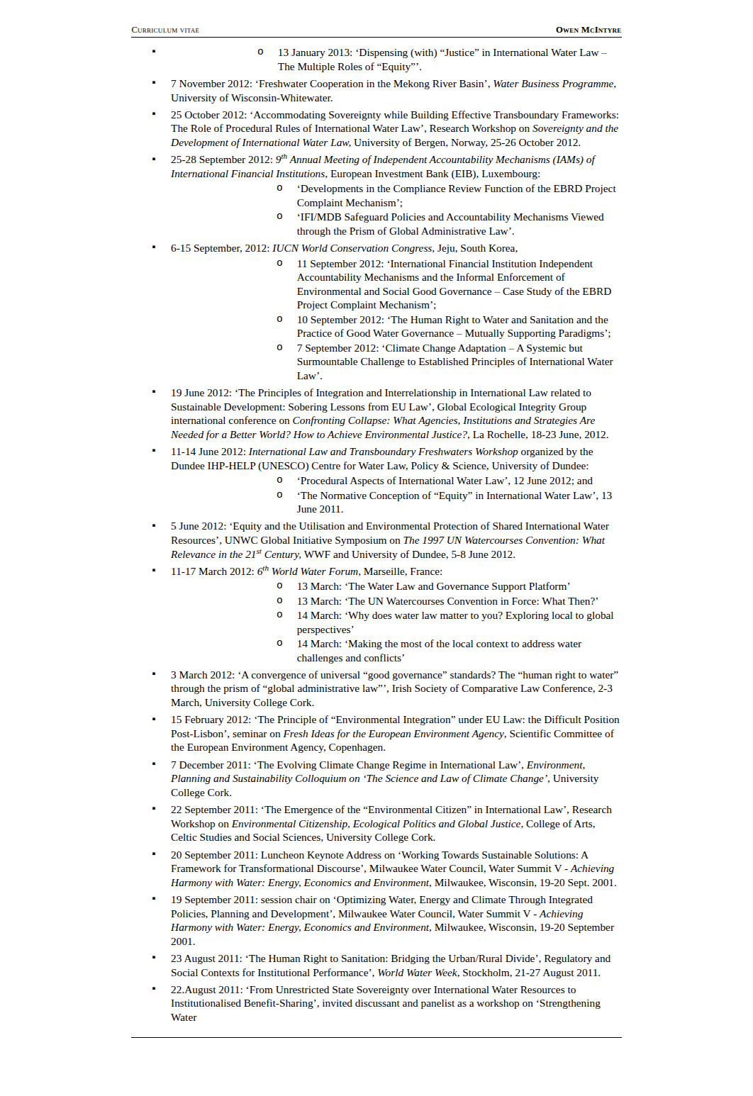Curriculum vitae
Owen McIntyre
13 January 2013: ‘Dispensing (with) “Justice” in International Water Law – The Multiple Roles of “Equity”’.
7 November 2012: ‘Freshwater Cooperation in the Mekong River Basin’, Water Business Programme, University of Wisconsin-Whitewater.
25 October 2012: ‘Accommodating Sovereignty while Building Effective Transboundary Frameworks: The Role of Procedural Rules of International Water Law’, Research Workshop on Sovereignty and the Development of International Water Law, University of Bergen, Norway, 25-26 October 2012.
25-28 September 2012: 9th Annual Meeting of Independent Accountability Mechanisms (IAMs) of International Financial Institutions, European Investment Bank (EIB), Luxembourg:
‘Developments in the Compliance Review Function of the EBRD Project Complaint Mechanism’;
‘IFI/MDB Safeguard Policies and Accountability Mechanisms Viewed through the Prism of Global Administrative Law’.
6-15 September, 2012: IUCN World Conservation Congress, Jeju, South Korea,
11 September 2012: ‘International Financial Institution Independent Accountability Mechanisms and the Informal Enforcement of Environmental and Social Good Governance – Case Study of the EBRD Project Complaint Mechanism’;
10 September 2012: ‘The Human Right to Water and Sanitation and the Practice of Good Water Governance – Mutually Supporting Paradigms’;
7 September 2012: ‘Climate Change Adaptation – A Systemic but Surmountable Challenge to Established Principles of International Water Law’.
19 June 2012: ‘The Principles of Integration and Interrelationship in International Law related to Sustainable Development: Sobering Lessons from EU Law’, Global Ecological Integrity Group international conference on Confronting Collapse: What Agencies, Institutions and Strategies Are Needed for a Better World? How to Achieve Environmental Justice?, La Rochelle, 18-23 June, 2012.
11-14 June 2012: International Law and Transboundary Freshwaters Workshop organized by the Dundee IHP-HELP (UNESCO) Centre for Water Law, Policy & Science, University of Dundee:
‘Procedural Aspects of International Water Law’, 12 June 2012; and
‘The Normative Conception of “Equity” in International Water Law’, 13 June 2011.
5 June 2012: ‘Equity and the Utilisation and Environmental Protection of Shared International Water Resources’, UNWC Global Initiative Symposium on The 1997 UN Watercourses Convention: What Relevance in the 21st Century, WWF and University of Dundee, 5-8 June 2012.
11-17 March 2012: 6th World Water Forum, Marseille, France:
13 March: ‘The Water Law and Governance Support Platform’
13 March: ‘The UN Watercourses Convention in Force: What Then?’
14 March: ‘Why does water law matter to you? Exploring local to global perspectives’
14 March: ‘Making the most of the local context to address water challenges and conflicts’
3 March 2012: ‘A convergence of universal “good governance” standards? The “human right to water” through the prism of “global administrative law”’, Irish Society of Comparative Law Conference, 2-3 March, University College Cork.
15 February 2012: ‘The Principle of “Environmental Integration” under EU Law: the Difficult Position Post-Lisbon’, seminar on Fresh Ideas for the European Environment Agency, Scientific Committee of the European Environment Agency, Copenhagen.
7 December 2011: ‘The Evolving Climate Change Regime in International Law’, Environment, Planning and Sustainability Colloquium on ‘The Science and Law of Climate Change’, University College Cork.
22 September 2011: ‘The Emergence of the “Environmental Citizen” in International Law’, Research Workshop on Environmental Citizenship, Ecological Politics and Global Justice, College of Arts, Celtic Studies and Social Sciences, University College Cork.
20 September 2011: Luncheon Keynote Address on ‘Working Towards Sustainable Solutions: A Framework for Transformational Discourse’, Milwaukee Water Council, Water Summit V - Achieving Harmony with Water: Energy, Economics and Environment, Milwaukee, Wisconsin, 19-20 Sept. 2001.
19 September 2011: session chair on ‘Optimizing Water, Energy and Climate Through Integrated Policies, Planning and Development’, Milwaukee Water Council, Water Summit V - Achieving Harmony with Water: Energy, Economics and Environment, Milwaukee, Wisconsin, 19-20 September 2001.
23 August 2011: ‘The Human Right to Sanitation: Bridging the Urban/Rural Divide’, Regulatory and Social Contexts for Institutional Performance’, World Water Week, Stockholm, 21-27 August 2011.
22.August 2011: ‘From Unrestricted State Sovereignty over International Water Resources to Institutionalised Benefit-Sharing’, invited discussant and panelist as a workshop on ‘Strengthening Water